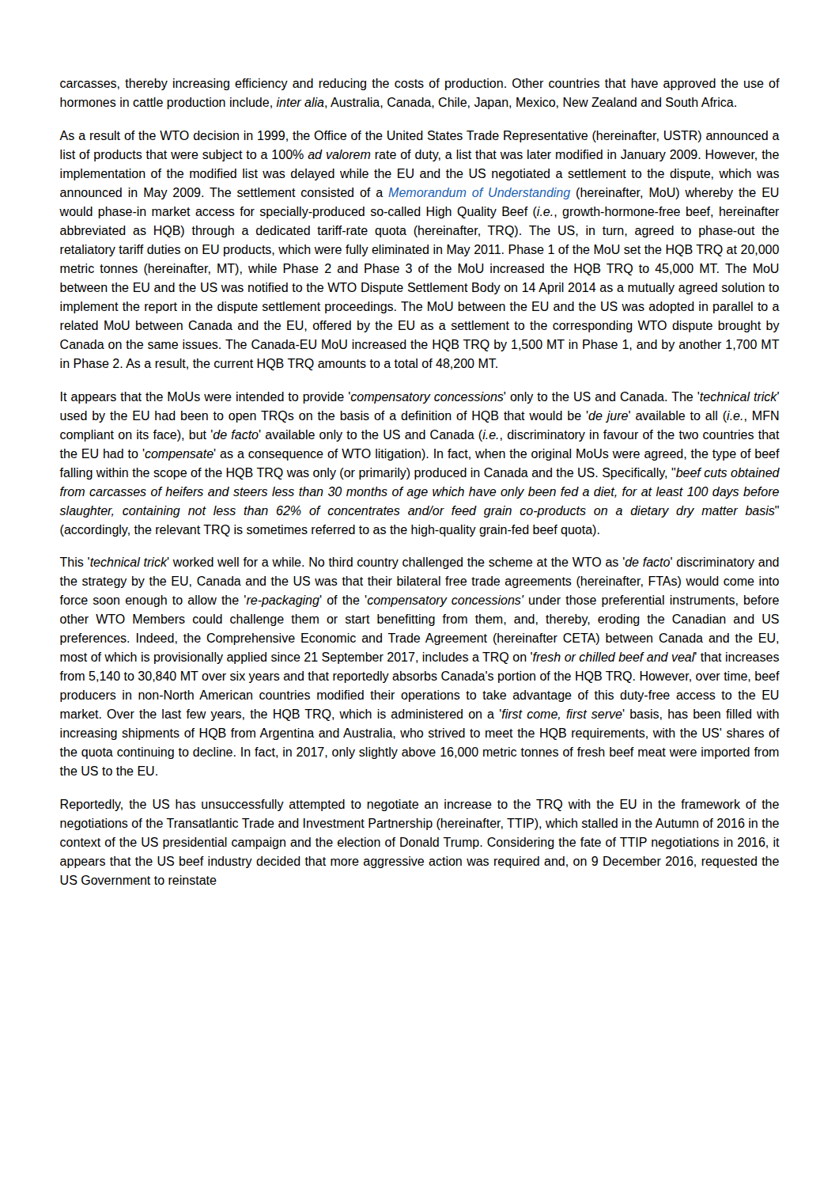carcasses, thereby increasing efficiency and reducing the costs of production. Other countries that have approved the use of hormones in cattle production include, inter alia, Australia, Canada, Chile, Japan, Mexico, New Zealand and South Africa.
As a result of the WTO decision in 1999, the Office of the United States Trade Representative (hereinafter, USTR) announced a list of products that were subject to a 100% ad valorem rate of duty, a list that was later modified in January 2009. However, the implementation of the modified list was delayed while the EU and the US negotiated a settlement to the dispute, which was announced in May 2009. The settlement consisted of a Memorandum of Understanding (hereinafter, MoU) whereby the EU would phase-in market access for specially-produced so-called High Quality Beef (i.e., growth-hormone-free beef, hereinafter abbreviated as HQB) through a dedicated tariff-rate quota (hereinafter, TRQ). The US, in turn, agreed to phase-out the retaliatory tariff duties on EU products, which were fully eliminated in May 2011. Phase 1 of the MoU set the HQB TRQ at 20,000 metric tonnes (hereinafter, MT), while Phase 2 and Phase 3 of the MoU increased the HQB TRQ to 45,000 MT. The MoU between the EU and the US was notified to the WTO Dispute Settlement Body on 14 April 2014 as a mutually agreed solution to implement the report in the dispute settlement proceedings. The MoU between the EU and the US was adopted in parallel to a related MoU between Canada and the EU, offered by the EU as a settlement to the corresponding WTO dispute brought by Canada on the same issues. The Canada-EU MoU increased the HQB TRQ by 1,500 MT in Phase 1, and by another 1,700 MT in Phase 2. As a result, the current HQB TRQ amounts to a total of 48,200 MT.
It appears that the MoUs were intended to provide 'compensatory concessions' only to the US and Canada. The 'technical trick' used by the EU had been to open TRQs on the basis of a definition of HQB that would be 'de jure' available to all (i.e., MFN compliant on its face), but 'de facto' available only to the US and Canada (i.e., discriminatory in favour of the two countries that the EU had to 'compensate' as a consequence of WTO litigation). In fact, when the original MoUs were agreed, the type of beef falling within the scope of the HQB TRQ was only (or primarily) produced in Canada and the US. Specifically, "beef cuts obtained from carcasses of heifers and steers less than 30 months of age which have only been fed a diet, for at least 100 days before slaughter, containing not less than 62% of concentrates and/or feed grain co-products on a dietary dry matter basis" (accordingly, the relevant TRQ is sometimes referred to as the high-quality grain-fed beef quota).
This 'technical trick' worked well for a while. No third country challenged the scheme at the WTO as 'de facto' discriminatory and the strategy by the EU, Canada and the US was that their bilateral free trade agreements (hereinafter, FTAs) would come into force soon enough to allow the 're-packaging' of the 'compensatory concessions' under those preferential instruments, before other WTO Members could challenge them or start benefitting from them, and, thereby, eroding the Canadian and US preferences. Indeed, the Comprehensive Economic and Trade Agreement (hereinafter CETA) between Canada and the EU, most of which is provisionally applied since 21 September 2017, includes a TRQ on 'fresh or chilled beef and veal' that increases from 5,140 to 30,840 MT over six years and that reportedly absorbs Canada's portion of the HQB TRQ. However, over time, beef producers in non-North American countries modified their operations to take advantage of this duty-free access to the EU market. Over the last few years, the HQB TRQ, which is administered on a 'first come, first serve' basis, has been filled with increasing shipments of HQB from Argentina and Australia, who strived to meet the HQB requirements, with the US' shares of the quota continuing to decline. In fact, in 2017, only slightly above 16,000 metric tonnes of fresh beef meat were imported from the US to the EU.
Reportedly, the US has unsuccessfully attempted to negotiate an increase to the TRQ with the EU in the framework of the negotiations of the Transatlantic Trade and Investment Partnership (hereinafter, TTIP), which stalled in the Autumn of 2016 in the context of the US presidential campaign and the election of Donald Trump. Considering the fate of TTIP negotiations in 2016, it appears that the US beef industry decided that more aggressive action was required and, on 9 December 2016, requested the US Government to reinstate